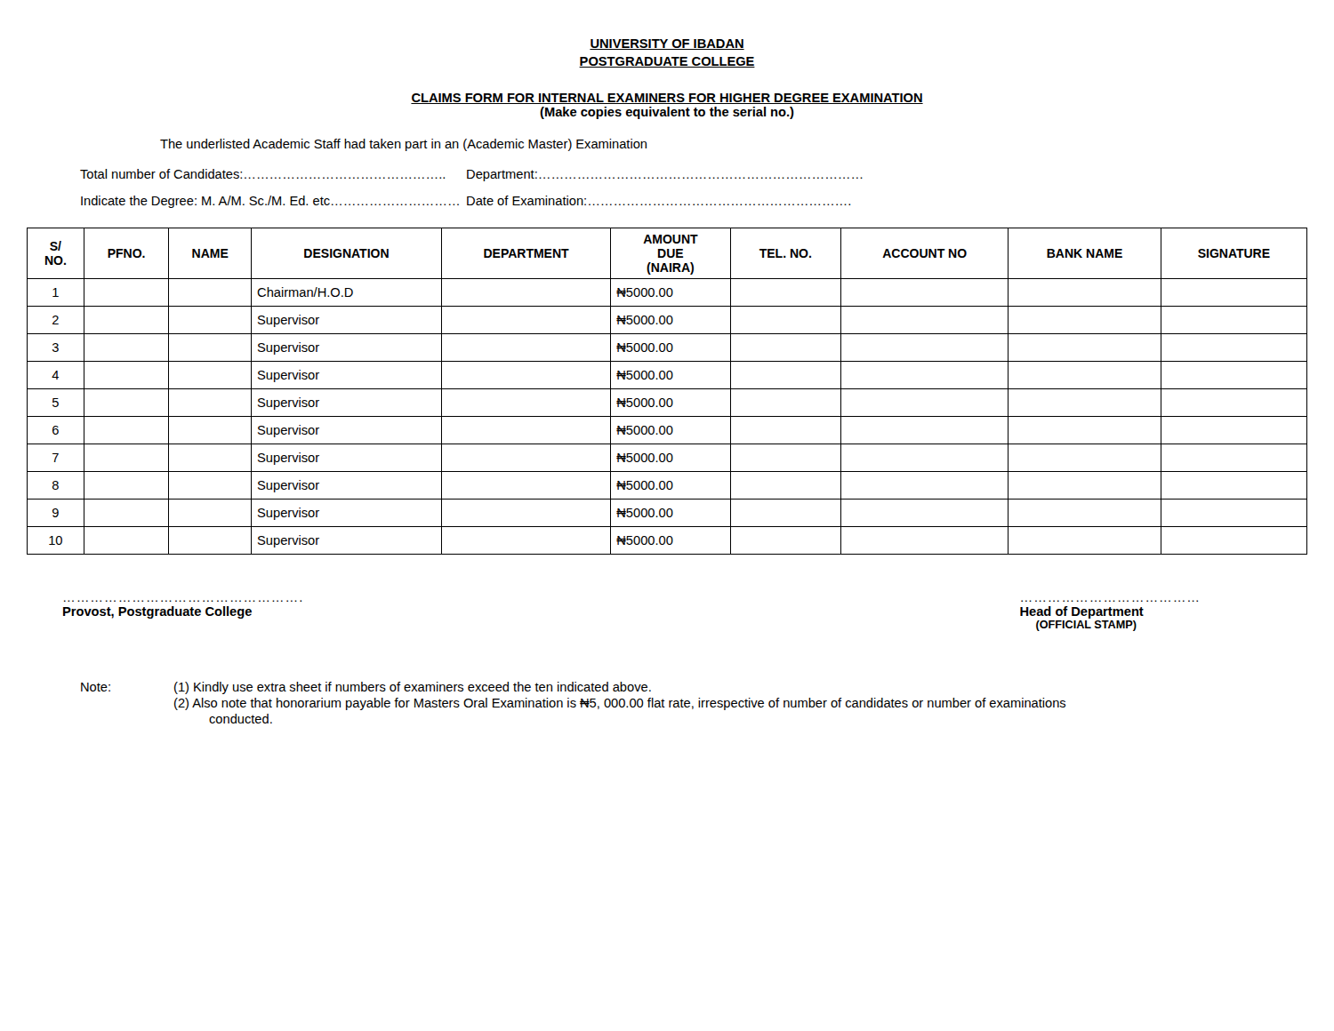UNIVERSITY OF IBADAN
POSTGRADUATE COLLEGE
CLAIMS FORM FOR INTERNAL EXAMINERS FOR HIGHER DEGREE EXAMINATION
(Make copies equivalent to the serial no.)
The underlisted Academic Staff had taken part in an (Academic Master) Examination
Total number of Candidates:……………………………………….. Department:…………………………………………………………………
Indicate the Degree: M. A/M. Sc./M. Ed. etc………………………… Date of Examination:…………………………………………………….
| S/ NO. | PFNO. | NAME | DESIGNATION | DEPARTMENT | AMOUNT DUE (NAIRA) | TEL. NO. | ACCOUNT NO | BANK NAME | SIGNATURE |
| --- | --- | --- | --- | --- | --- | --- | --- | --- | --- |
| 1 | | | Chairman/H.O.D | | ₦5000.00 | | | | |
| 2 | | | Supervisor | | ₦5000.00 | | | | |
| 3 | | | Supervisor | | ₦5000.00 | | | | |
| 4 | | | Supervisor | | ₦5000.00 | | | | |
| 5 | | | Supervisor | | ₦5000.00 | | | | |
| 6 | | | Supervisor | | ₦5000.00 | | | | |
| 7 | | | Supervisor | | ₦5000.00 | | | | |
| 8 | | | Supervisor | | ₦5000.00 | | | | |
| 9 | | | Supervisor | | ₦5000.00 | | | | |
| 10 | | | Supervisor | | ₦5000.00 | | | | |
…………………………………………….
Provost, Postgraduate College
…………………………………
Head of Department
(OFFICIAL STAMP)
| Note: | (1) Kindly use extra sheet if numbers of examiners exceed the ten indicated above. |
| | (2) Also note that honorarium payable for Masters Oral Examination is ₦5, 000.00 flat rate, irrespective of number of candidates or number of examinations |
| | conducted. |